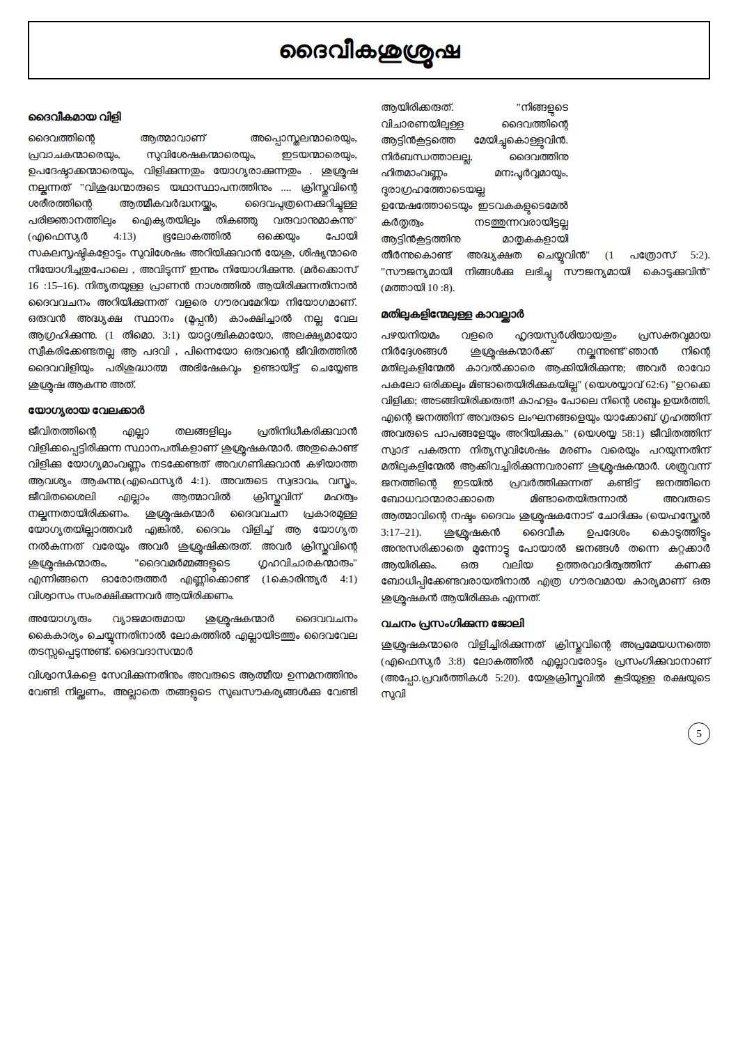ദൈവീകശുശ്രൂഷ
ദൈവീകമായ വിളി
ദൈവത്തിന്റെ ആത്മാവാണ് അപ്പൊസ്തലന്മാരെയും, പ്രവാചകന്മാരെയും, സുവിശേഷകന്മാരെയും, ഇടയന്മാരെയും, ഉപദേഷ്ടാക്കന്മാരെയും, വിളിക്കുന്നതും യോഗ്യരാക്കുന്നതും . ശുശ്രൂഷ നല്കുന്നത് "വിശുദ്ധന്മാരുടെ യഥാസ്ഥാപനത്തിനും .... ക്രിസ്തുവിന്റെ ശരീരത്തിന്റെ ആത്മീകവർദ്ധനയ്ക്കും, ദൈവപുത്രനെക്കുറിച്ചുള്ള പരിജ്ഞാനത്തിലും ഐക്യതയിലും തികഞ്ഞു വരുവാനുമാകുന്നു" (എഫെസ്യർ 4:13) ഭൂലോകത്തിൽ ഒക്കെയും പോയി സകലസൃഷ്ടികളോടും സുവിശേഷം അറിയിക്കുവാൻ യേശു, ശിഷ്യന്മാരെ നിയോഗിച്ചതുപോലെ , അവിടുന്ന് ഇന്നും നിയോഗിക്കുന്നു. (മർക്കൊസ് 16 :15–16). നിത്യതയുള്ള പ്രാണൻ നാശത്തിൽ ആയിരിക്കുന്നതിനാൽ ദൈവവചനം അറിയിക്കുന്നത് വളരെ ഗൗരവമേറിയ നിയോഗമാണ്. ഒരുവൻ അദ്ധ്യക്ഷ സ്ഥാനം (മൂപ്പൻ) കാംക്ഷിച്ചാൽ നല്ല വേല ആഗ്രഹിക്കുന്നു. (1 തിമൊ. 3:1) യാദൃശ്ചികമായോ, അലക്ഷ്യമായോ സ്വീകരിക്കേണ്ടതല്ല ആ പദവി , പിന്നെയോ ഒരുവന്റെ ജീവിതത്തിൽ ദൈവവിളിയും പരിശുദ്ധാത്മ അഭിഷേകവും ഉണ്ടായിട്ട് ചെയ്യേണ്ട ശുശ്രൂഷ ആകുന്നു അത്.
യോഗ്യരായ വേലക്കാർ
ജീവിതത്തിന്റെ എല്ലാ തലങ്ങളിലും പ്രതിനിധീകരിക്കുവാൻ വിളിക്കപ്പെട്ടിരിക്കുന്ന സ്ഥാനപതികളാണ് ശുശ്രൂഷകന്മാർ. അതുകൊണ്ട് വിളിക്കു യോഗ്യമാംവണ്ണം നടക്കേണ്ടത് അവഗണിക്കുവാൻ കഴിയാത്ത ആവശ്യം ആകുന്നു.(എഫെസ്യർ 4:1). അവരുടെ സ്വഭാവം, വസ്ത്രം, ജീവിതശൈലി എല്ലാം ആത്മാവിൽ ക്രിസ്തുവിന് മഹത്വം നല്കുന്നതായിരിക്കണം. ശുശ്രൂഷകന്മാർ ദൈവവചന പ്രകാരമുള്ള യോഗ്യതയില്ലാത്തവർ എങ്കിൽ, ദൈവം വിളിച്ച് ആ യോഗ്യത നൽകുന്നത് വരേയും അവർ ശുശ്രൂഷിക്കരുത്. അവർ ക്രിസ്തുവിന്റെ ശുശ്രൂഷകന്മാരും, "ദൈവമർമ്മങ്ങളുടെ ഗൃഹവിചാരകന്മാരും" എന്നിങ്ങനെ ഓരോരുത്തർ എണ്ണിക്കൊണ്ട് (1കൊരിന്ത്യർ 4:1) വിശ്വാസം സംരക്ഷിക്കുന്നവർ ആയിരിക്കണം.
അയോഗ്യരും വ്യാജമാരുമായ ശുശ്രൂഷകന്മാർ ദൈവവചനം കൈകാര്യം ചെയ്യുന്നതിനാൽ ലോകത്തിൽ എല്ലായിടത്തും ദൈവവേല തടസ്സപ്പെടുന്നുണ്ട്. ദൈവദാസന്മാർ
വിശ്വാസികളെ സേവിക്കുന്നതിനും അവരുടെ ആത്മീയ ഉന്നമനത്തിനും വേണ്ടി നില്ക്കണം, അല്ലാതെ തങ്ങളുടെ സുഖസൗകര്യങ്ങൾക്കു വേണ്ടി ആയിരിക്കരുത്. "നിങ്ങളുടെ വിചാരണയിലുള്ള ദൈവത്തിന്റെ ആട്ടിൻകൂട്ടത്തെ മേയിച്ചുകൊള്ളുവിൻ. നിർബന്ധത്താലല്ല, ദൈവത്തിനു ഹിതമാംവണ്ണം മനഃപൂർവ്വമായും, ദുരാഗ്രഹത്തോടെയല്ല ഉന്മേഷത്തോടെയും ഇടവകകളുടെമേൽ കർതൃത്വം നടത്തുന്നവരായിട്ടല്ല ആട്ടിൻകൂട്ടത്തിനു മാതൃകകളായി തീർന്നുകൊണ്ട് അദ്ധ്യക്ഷത ചെയ്യുവിൻ" (1 പത്രോസ് 5:2). "സൗജന്യമായി നിങ്ങൾക്കു ലഭിച്ചു സൗജന്യമായി കൊടുക്കുവിൻ" (മത്തായി 10 :8).
മതിലുകളിന്മേലുള്ള കാവല്ക്കാർ
പഴയനിയമം വളരെ ഹൃദയസ്പർശിയായതും പ്രസക്തവുമായ നിർദ്ദേശങ്ങൾ ശുശ്രൂഷകന്മാർക്ക് നല്കുന്നുണ്ട്"ഞാൻ നിന്റെ മതിലുകളിന്മേൽ കാവൽക്കാരെ ആക്കിയിരിക്കുന്നു; അവർ രാവോ പകലോ ഒരിക്കലും മിണ്ടാതെയിരിക്കുകയില്ല" (യെശയ്യാവ് 62:6) "ഉറക്കെ വിളിക്ക; അടങ്ങിയിരിക്കരുത്! കാഹളം പോലെ നിന്റെ ശബ്ദം ഉയർത്തി, എന്റെ ജനത്തിന് അവരുടെ ലംഘനങ്ങളെയും യാക്കോബ് ഗൃഹത്തിന് അവരുടെ പാപങ്ങളേയും അറിയിക്കുക." (യെശയ്യ 58:1) ജീവിതത്തിന് സ്വാദ് പകരുന്ന നിത്യസുവിശേഷം മരണം വരെയും പറയുന്നതിന് മതിലുകളിന്മേൽ ആക്കിവച്ചിരിക്കുന്നവരാണ് ശുശ്രൂഷകന്മാർ. ശത്രുവന്ന് ജനത്തിന്റെ ഇടയിൽ പ്രവർത്തിക്കുന്നത് കണ്ടിട്ട് ജനത്തിനെ ബോധവാന്മാരാക്കാതെ മിണ്ടാതെയിരുന്നാൽ അവരുടെ ആത്മാവിന്റെ നഷ്ടം ദൈവം ശുശ്രൂഷകനോട് ചോദിക്കും (യെഹസ്ക്കേൽ 3:17–21). ശുശ്രൂഷകൻ ദൈവീക ഉപദേശം കൊടുത്തിട്ടും അനുസരിക്കാതെ മുന്നോട്ടു പോയാൽ ജനങ്ങൾ തന്നെ കുറ്റക്കാർ ആയിരിക്കും. ഒരു വലിയ ഉത്തരവാദിത്വത്തിന് കണക്കു ബോധിപ്പിക്കേണ്ടവരായതിനാൽ എത്ര ഗൗരവമായ കാര്യമാണ് ഒരു ശുശ്രൂഷകൻ ആയിരിക്കുക എന്നത്.
വചനം പ്രസംഗിക്കുന്ന ജോലി
ശുശ്രൂഷകന്മാരെ വിളിച്ചിരിക്കുന്നത് ക്രിസ്തുവിന്റെ അപ്രമേയധനത്തെ (എഫെസ്യർ 3:8) ലോകത്തിൽ എല്ലാവരോടും പ്രസംഗിക്കുവാനാണ് (അപ്പോ.പ്രവർത്തികൾ 5:20). യേശുക്രിസ്തുവിൽ കൂടിയുള്ള രക്ഷയുടെ സുവി
5